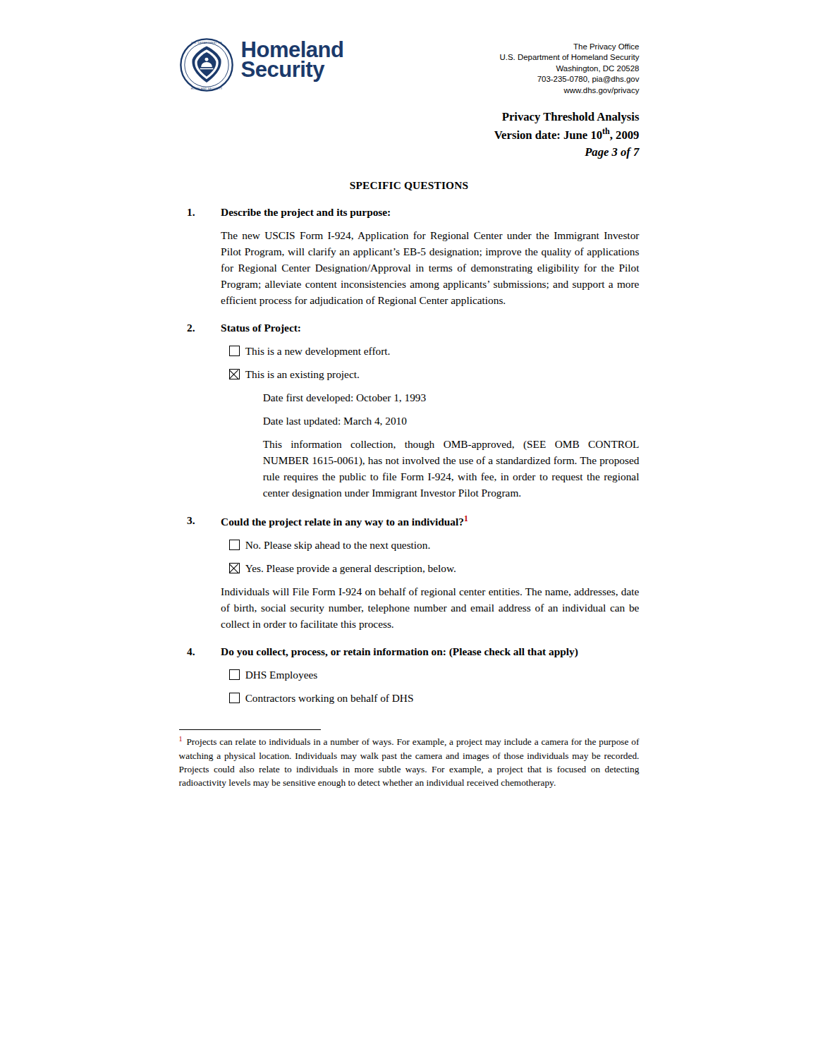U.S. DEPARTMENT OF HOMELAND SECURITY
Homeland
Security
The Privacy Office
U.S. Department of Homeland Security
Washington, DC 20528
703-235-0780, pia@dhs.gov
www.dhs.gov/privacy
Privacy Threshold Analysis
Version date: June 10th, 2009
Page 3 of 7
SPECIFIC QUESTIONS
Describe the project and its purpose:
The new USCIS Form I-924, Application for Regional Center under the Immigrant Investor Pilot Program, will clarify an applicant’s EB-5 designation; improve the quality of applications for Regional Center Designation/Approval in terms of demonstrating eligibility for the Pilot Program; alleviate content inconsistencies among applicants’ submissions; and support a more efficient process for adjudication of Regional Center applications.
Status of Project:
This is a new development effort.
This is an existing project.
Date first developed: October 1, 1993
Date last updated: March 4, 2010
This information collection, though OMB-approved, (SEE OMB CONTROL NUMBER 1615-0061), has not involved the use of a standardized form. The proposed rule requires the public to file Form I-924, with fee, in order to request the regional center designation under Immigrant Investor Pilot Program.
Could the project relate in any way to an individual?1
No. Please skip ahead to the next question.
Yes. Please provide a general description, below.
Individuals will File Form I-924 on behalf of regional center entities. The name, addresses, date of birth, social security number, telephone number and email address of an individual can be collect in order to facilitate this process.
Do you collect, process, or retain information on: (Please check all that apply)
DHS Employees
Contractors working on behalf of DHS
1 Projects can relate to individuals in a number of ways. For example, a project may include a camera for the purpose of watching a physical location. Individuals may walk past the camera and images of those individuals may be recorded. Projects could also relate to individuals in more subtle ways. For example, a project that is focused on detecting radioactivity levels may be sensitive enough to detect whether an individual received chemotherapy.